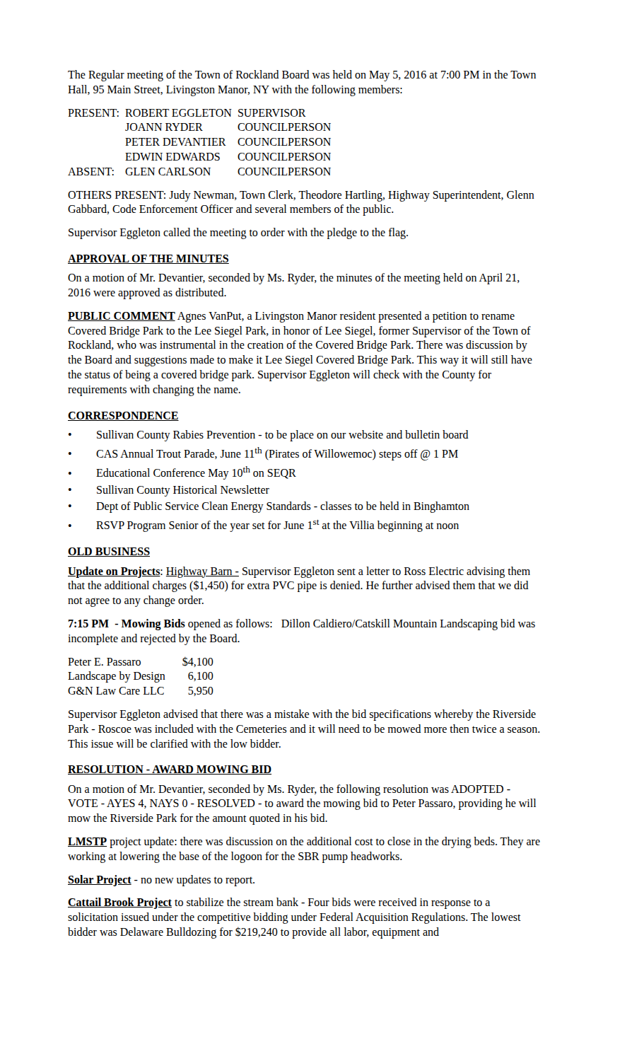The Regular meeting of the Town of Rockland Board was held on May 5, 2016 at 7:00 PM in the Town Hall, 95 Main Street, Livingston Manor, NY with the following members:
| PRESENT: | ROBERT EGGLETON | SUPERVISOR |
| | JOANN RYDER | COUNCILPERSON |
| | PETER DEVANTIER | COUNCILPERSON |
| | EDWIN EDWARDS | COUNCILPERSON |
| ABSENT: | GLEN CARLSON | COUNCILPERSON |
OTHERS PRESENT: Judy Newman, Town Clerk, Theodore Hartling, Highway Superintendent, Glenn Gabbard, Code Enforcement Officer and several members of the public.
Supervisor Eggleton called the meeting to order with the pledge to the flag.
APPROVAL OF THE MINUTES
On a motion of Mr. Devantier, seconded by Ms. Ryder, the minutes of the meeting held on April 21, 2016 were approved as distributed.
PUBLIC COMMENT Agnes VanPut, a Livingston Manor resident presented a petition to rename Covered Bridge Park to the Lee Siegel Park, in honor of Lee Siegel, former Supervisor of the Town of Rockland, who was instrumental in the creation of the Covered Bridge Park. There was discussion by the Board and suggestions made to make it Lee Siegel Covered Bridge Park. This way it will still have the status of being a covered bridge park. Supervisor Eggleton will check with the County for requirements with changing the name.
CORRESPONDENCE
Sullivan County Rabies Prevention - to be place on our website and bulletin board
CAS Annual Trout Parade, June 11th (Pirates of Willowemoc) steps off @ 1 PM
Educational Conference May 10th on SEQR
Sullivan County Historical Newsletter
Dept of Public Service Clean Energy Standards - classes to be held in Binghamton
RSVP Program Senior of the year set for June 1st at the Villia beginning at noon
OLD BUSINESS
Update on Projects: Highway Barn - Supervisor Eggleton sent a letter to Ross Electric advising them that the additional charges ($1,450) for extra PVC pipe is denied. He further advised them that we did not agree to any change order.
7:15 PM - Mowing Bids opened as follows: Dillon Caldiero/Catskill Mountain Landscaping bid was incomplete and rejected by the Board.
| Peter E. Passaro | $4,100 |
| Landscape by Design | 6,100 |
| G&N Law Care LLC | 5,950 |
Supervisor Eggleton advised that there was a mistake with the bid specifications whereby the Riverside Park - Roscoe was included with the Cemeteries and it will need to be mowed more then twice a season. This issue will be clarified with the low bidder.
RESOLUTION - AWARD MOWING BID
On a motion of Mr. Devantier, seconded by Ms. Ryder, the following resolution was ADOPTED - VOTE - AYES 4, NAYS 0 - RESOLVED - to award the mowing bid to Peter Passaro, providing he will mow the Riverside Park for the amount quoted in his bid.
LMSTP project update: there was discussion on the additional cost to close in the drying beds. They are working at lowering the base of the logoon for the SBR pump headworks.
Solar Project - no new updates to report.
Cattail Brook Project to stabilize the stream bank - Four bids were received in response to a solicitation issued under the competitive bidding under Federal Acquisition Regulations. The lowest bidder was Delaware Bulldozing for $219,240 to provide all labor, equipment and